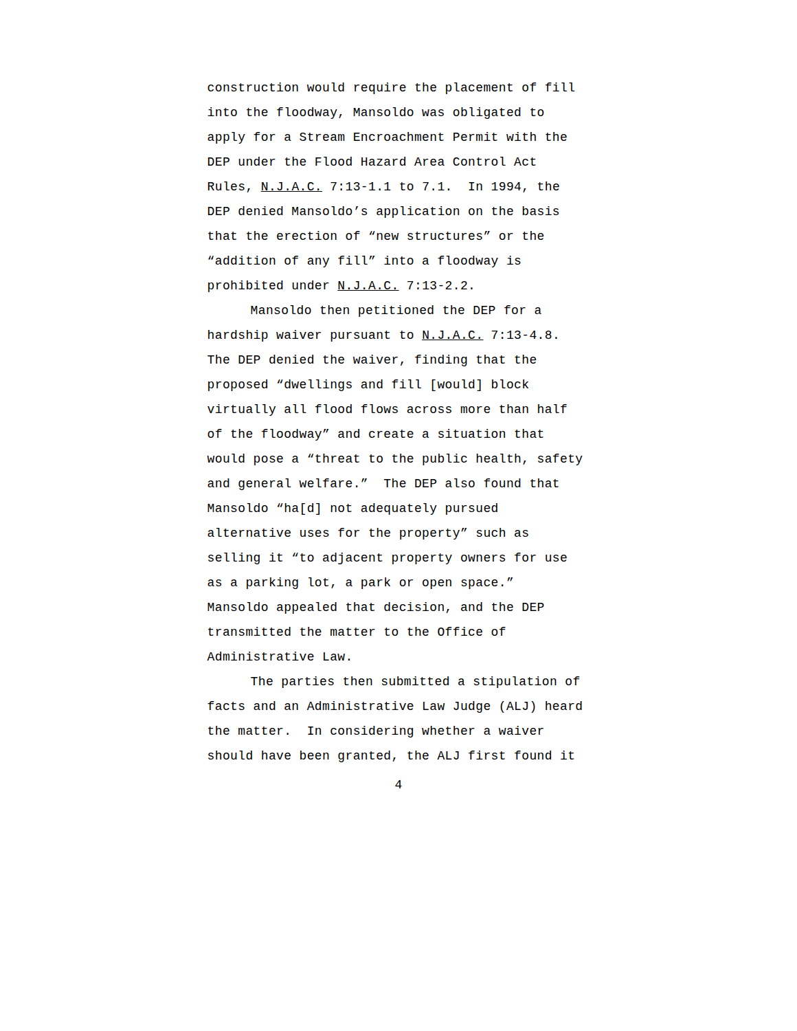construction would require the placement of fill into the floodway, Mansoldo was obligated to apply for a Stream Encroachment Permit with the DEP under the Flood Hazard Area Control Act Rules, N.J.A.C. 7:13-1.1 to 7.1. In 1994, the DEP denied Mansoldo’s application on the basis that the erection of “new structures” or the “addition of any fill” into a floodway is prohibited under N.J.A.C. 7:13-2.2.
Mansoldo then petitioned the DEP for a hardship waiver pursuant to N.J.A.C. 7:13-4.8. The DEP denied the waiver, finding that the proposed “dwellings and fill [would] block virtually all flood flows across more than half of the floodway” and create a situation that would pose a “threat to the public health, safety and general welfare.” The DEP also found that Mansoldo “ha[d] not adequately pursued alternative uses for the property” such as selling it “to adjacent property owners for use as a parking lot, a park or open space.” Mansoldo appealed that decision, and the DEP transmitted the matter to the Office of Administrative Law.
The parties then submitted a stipulation of facts and an Administrative Law Judge (ALJ) heard the matter. In considering whether a waiver should have been granted, the ALJ first found it
4